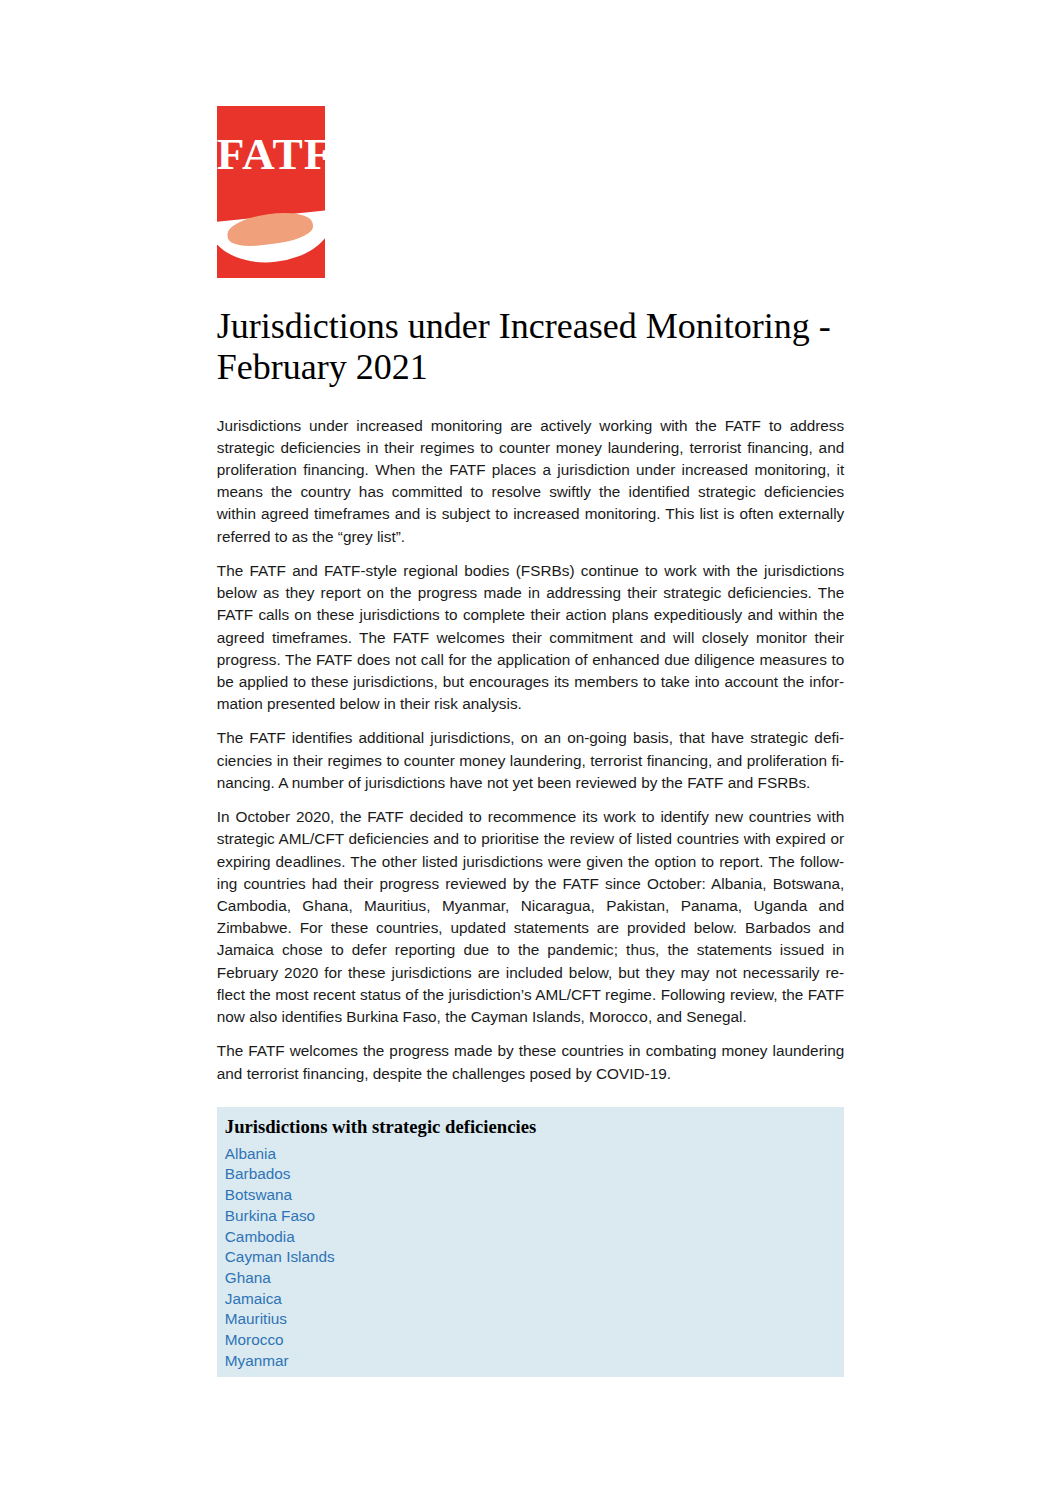FATF
Jurisdictions under Increased Monitoring - February 2021
Jurisdictions under increased monitoring are actively working with the FATF to address strategic deficiencies in their regimes to counter money laundering, terrorist financing, and proliferation financing. When the FATF places a jurisdiction under increased monitoring, it means the country has committed to resolve swiftly the identified strategic deficiencies within agreed timeframes and is subject to increased monitoring. This list is often externally referred to as the “grey list”.
The FATF and FATF-style regional bodies (FSRBs) continue to work with the jurisdictions below as they report on the progress made in addressing their strategic deficiencies. The FATF calls on these jurisdictions to complete their action plans expeditiously and within the agreed timeframes. The FATF welcomes their commitment and will closely monitor their progress. The FATF does not call for the application of enhanced due diligence measures to be applied to these jurisdictions, but encourages its members to take into account the information presented below in their risk analysis.
The FATF identifies additional jurisdictions, on an on-going basis, that have strategic deficiencies in their regimes to counter money laundering, terrorist financing, and proliferation financing. A number of jurisdictions have not yet been reviewed by the FATF and FSRBs.
In October 2020, the FATF decided to recommence its work to identify new countries with strategic AML/CFT deficiencies and to prioritise the review of listed countries with expired or expiring deadlines. The other listed jurisdictions were given the option to report. The following countries had their progress reviewed by the FATF since October: Albania, Botswana, Cambodia, Ghana, Mauritius, Myanmar, Nicaragua, Pakistan, Panama, Uganda and Zimbabwe. For these countries, updated statements are provided below. Barbados and Jamaica chose to defer reporting due to the pandemic; thus, the statements issued in February 2020 for these jurisdictions are included below, but they may not necessarily reflect the most recent status of the jurisdiction’s AML/CFT regime. Following review, the FATF now also identifies Burkina Faso, the Cayman Islands, Morocco, and Senegal.
The FATF welcomes the progress made by these countries in combating money laundering and terrorist financing, despite the challenges posed by COVID-19.
| Jurisdictions with strategic deficiencies |
| --- |
| Albania Barbados Botswana Burkina Faso Cambodia Cayman Islands Ghana Jamaica Mauritius Morocco Myanmar |